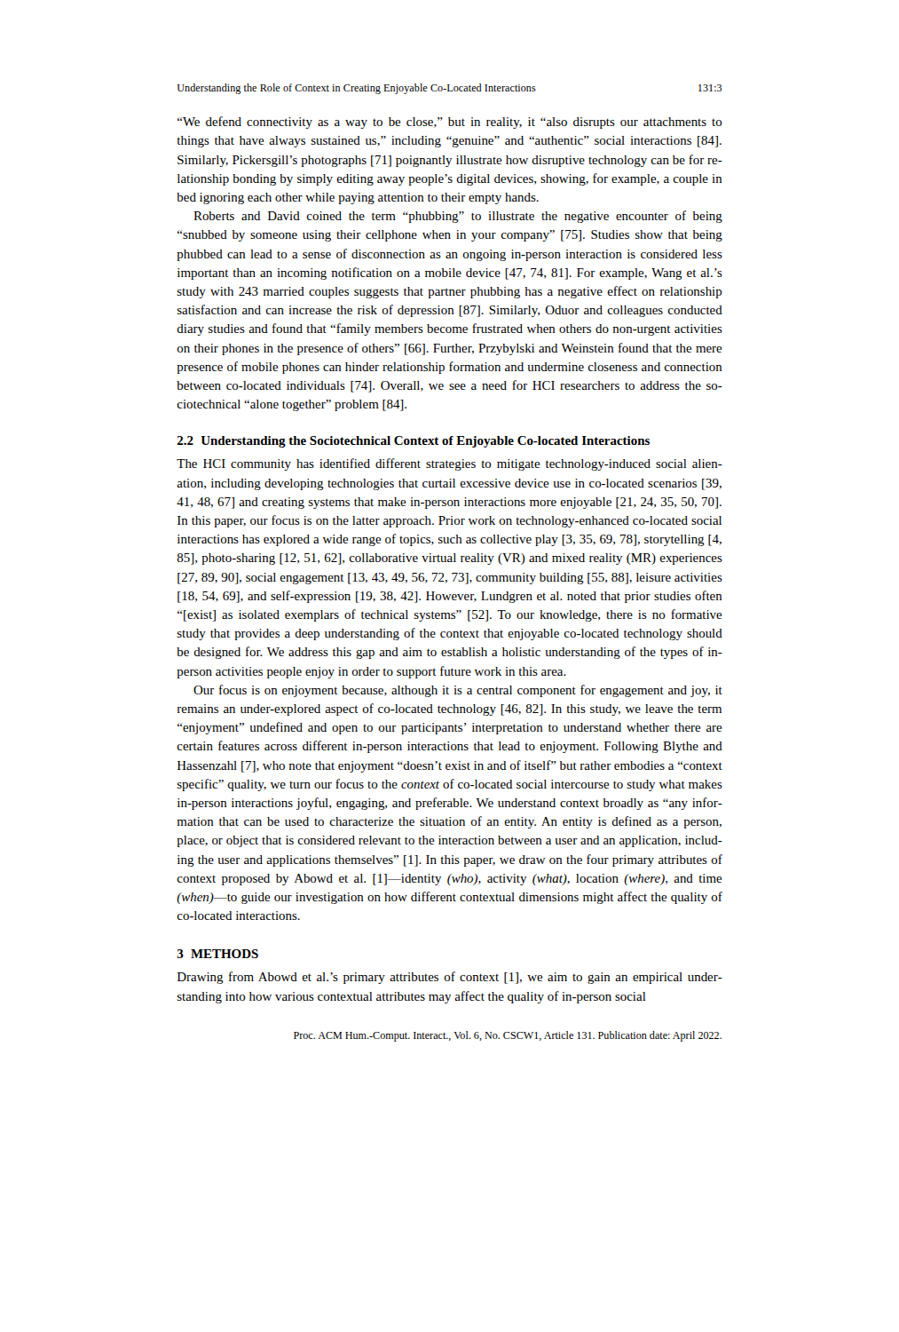Understanding the Role of Context in Creating Enjoyable Co-Located Interactions 131:3
“We defend connectivity as a way to be close,” but in reality, it “also disrupts our attachments to things that have always sustained us,” including “genuine” and “authentic” social interactions [84]. Similarly, Pickersgill’s photographs [71] poignantly illustrate how disruptive technology can be for relationship bonding by simply editing away people’s digital devices, showing, for example, a couple in bed ignoring each other while paying attention to their empty hands.
Roberts and David coined the term “phubbing” to illustrate the negative encounter of being “snubbed by someone using their cellphone when in your company” [75]. Studies show that being phubbed can lead to a sense of disconnection as an ongoing in-person interaction is considered less important than an incoming notification on a mobile device [47, 74, 81]. For example, Wang et al.’s study with 243 married couples suggests that partner phubbing has a negative effect on relationship satisfaction and can increase the risk of depression [87]. Similarly, Oduor and colleagues conducted diary studies and found that “family members become frustrated when others do non-urgent activities on their phones in the presence of others” [66]. Further, Przybylski and Weinstein found that the mere presence of mobile phones can hinder relationship formation and undermine closeness and connection between co-located individuals [74]. Overall, we see a need for HCI researchers to address the sociotechnical “alone together” problem [84].
2.2 Understanding the Sociotechnical Context of Enjoyable Co-located Interactions
The HCI community has identified different strategies to mitigate technology-induced social alienation, including developing technologies that curtail excessive device use in co-located scenarios [39, 41, 48, 67] and creating systems that make in-person interactions more enjoyable [21, 24, 35, 50, 70]. In this paper, our focus is on the latter approach. Prior work on technology-enhanced co-located social interactions has explored a wide range of topics, such as collective play [3, 35, 69, 78], storytelling [4, 85], photo-sharing [12, 51, 62], collaborative virtual reality (VR) and mixed reality (MR) experiences [27, 89, 90], social engagement [13, 43, 49, 56, 72, 73], community building [55, 88], leisure activities [18, 54, 69], and self-expression [19, 38, 42]. However, Lundgren et al. noted that prior studies often “[exist] as isolated exemplars of technical systems” [52]. To our knowledge, there is no formative study that provides a deep understanding of the context that enjoyable co-located technology should be designed for. We address this gap and aim to establish a holistic understanding of the types of in-person activities people enjoy in order to support future work in this area.
Our focus is on enjoyment because, although it is a central component for engagement and joy, it remains an under-explored aspect of co-located technology [46, 82]. In this study, we leave the term “enjoyment” undefined and open to our participants’ interpretation to understand whether there are certain features across different in-person interactions that lead to enjoyment. Following Blythe and Hassenzahl [7], who note that enjoyment “doesn’t exist in and of itself” but rather embodies a “context specific” quality, we turn our focus to the context of co-located social intercourse to study what makes in-person interactions joyful, engaging, and preferable. We understand context broadly as “any information that can be used to characterize the situation of an entity. An entity is defined as a person, place, or object that is considered relevant to the interaction between a user and an application, including the user and applications themselves” [1]. In this paper, we draw on the four primary attributes of context proposed by Abowd et al. [1]—identity (who), activity (what), location (where), and time (when)—to guide our investigation on how different contextual dimensions might affect the quality of co-located interactions.
3 METHODS
Drawing from Abowd et al.’s primary attributes of context [1], we aim to gain an empirical understanding into how various contextual attributes may affect the quality of in-person social
Proc. ACM Hum.-Comput. Interact., Vol. 6, No. CSCW1, Article 131. Publication date: April 2022.